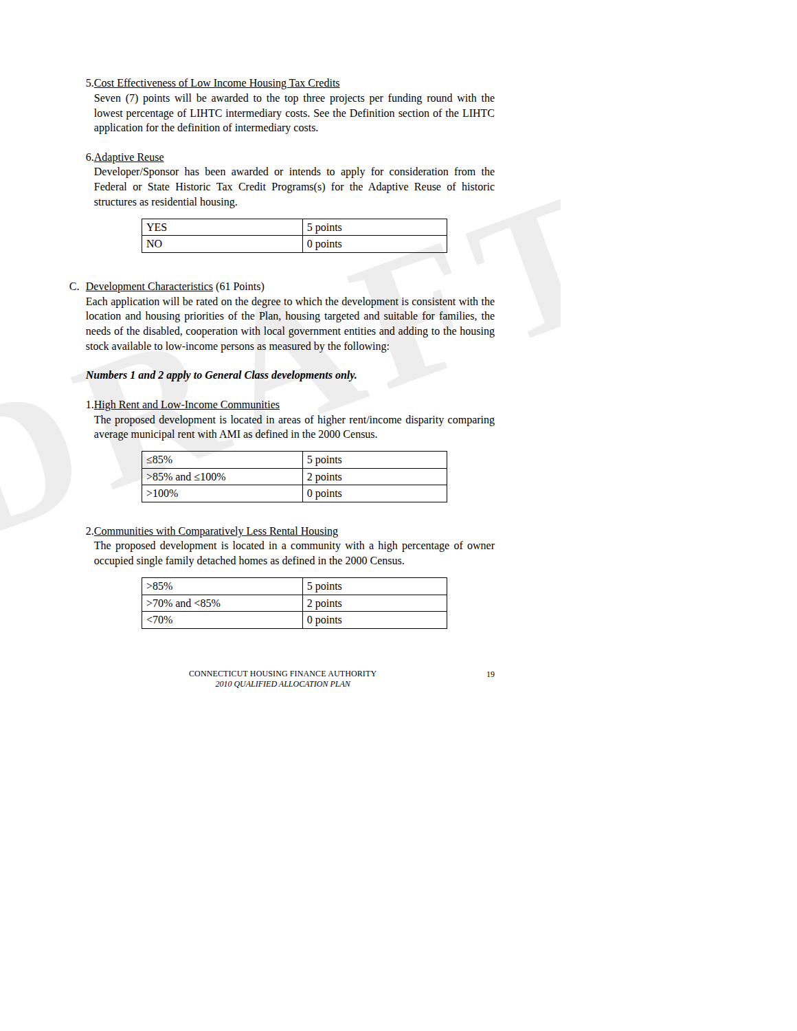DRAFT
5.
Cost Effectiveness of Low Income Housing Tax Credits
Seven (7) points will be awarded to the top three projects per funding round with the lowest percentage of LIHTC intermediary costs. See the Definition section of the LIHTC application for the definition of intermediary costs.
6.
Adaptive Reuse
Developer/Sponsor has been awarded or intends to apply for consideration from the Federal or State Historic Tax Credit Programs(s) for the Adaptive Reuse of historic structures as residential housing.
| YES | 5 points |
| NO | 0 points |
C.
Development Characteristics (61 Points)
Each application will be rated on the degree to which the development is consistent with the location and housing priorities of the Plan, housing targeted and suitable for families, the needs of the disabled, cooperation with local government entities and adding to the housing stock available to low-income persons as measured by the following:
Numbers 1 and 2 apply to General Class developments only.
1.
High Rent and Low-Income Communities
The proposed development is located in areas of higher rent/income disparity comparing average municipal rent with AMI as defined in the 2000 Census.
| ≤85% | 5 points |
| >85% and ≤100% | 2 points |
| >100% | 0 points |
2.
Communities with Comparatively Less Rental Housing
The proposed development is located in a community with a high percentage of owner occupied single family detached homes as defined in the 2000 Census.
| >85% | 5 points |
| >70% and <85% | 2 points |
| <70% | 0 points |
CONNECTICUT HOUSING FINANCE AUTHORITY
2010 QUALIFIED ALLOCATION PLAN
19